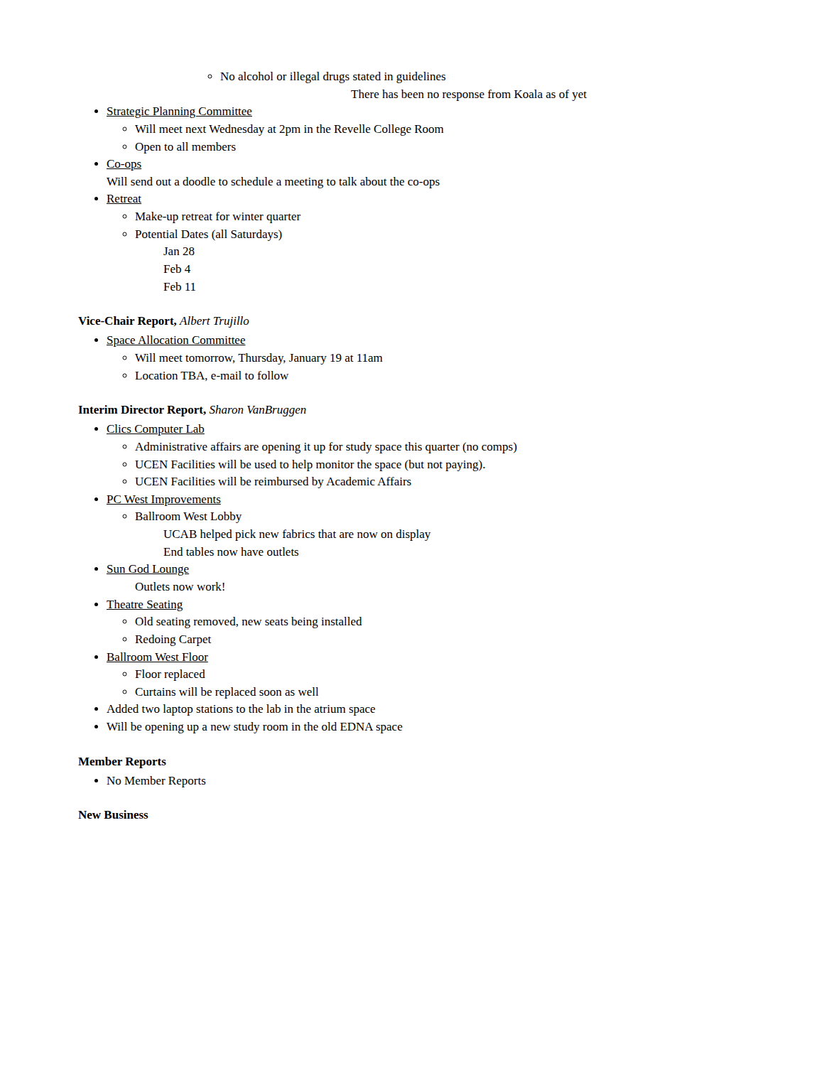No alcohol or illegal drugs stated in guidelines
There has been no response from Koala as of yet
Strategic Planning Committee
Will meet next Wednesday at 2pm in the Revelle College Room
Open to all members
Co-ops
Will send out a doodle to schedule a meeting to talk about the co-ops
Retreat
Make-up retreat for winter quarter
Potential Dates (all Saturdays)
Jan 28
Feb 4
Feb 11
Vice-Chair Report, Albert Trujillo
Space Allocation Committee
Will meet tomorrow, Thursday, January 19 at 11am
Location TBA, e-mail to follow
Interim Director Report, Sharon VanBruggen
Clics Computer Lab
Administrative affairs are opening it up for study space this quarter (no comps)
UCEN Facilities will be used to help monitor the space (but not paying).
UCEN Facilities will be reimbursed by Academic Affairs
PC West Improvements
Ballroom West Lobby
UCAB helped pick new fabrics that are now on display
End tables now have outlets
Sun God Lounge
Outlets now work!
Theatre Seating
Old seating removed, new seats being installed
Redoing Carpet
Ballroom West Floor
Floor replaced
Curtains will be replaced soon as well
Added two laptop stations to the lab in the atrium space
Will be opening up a new study room in the old EDNA space
Member Reports
No Member Reports
New Business